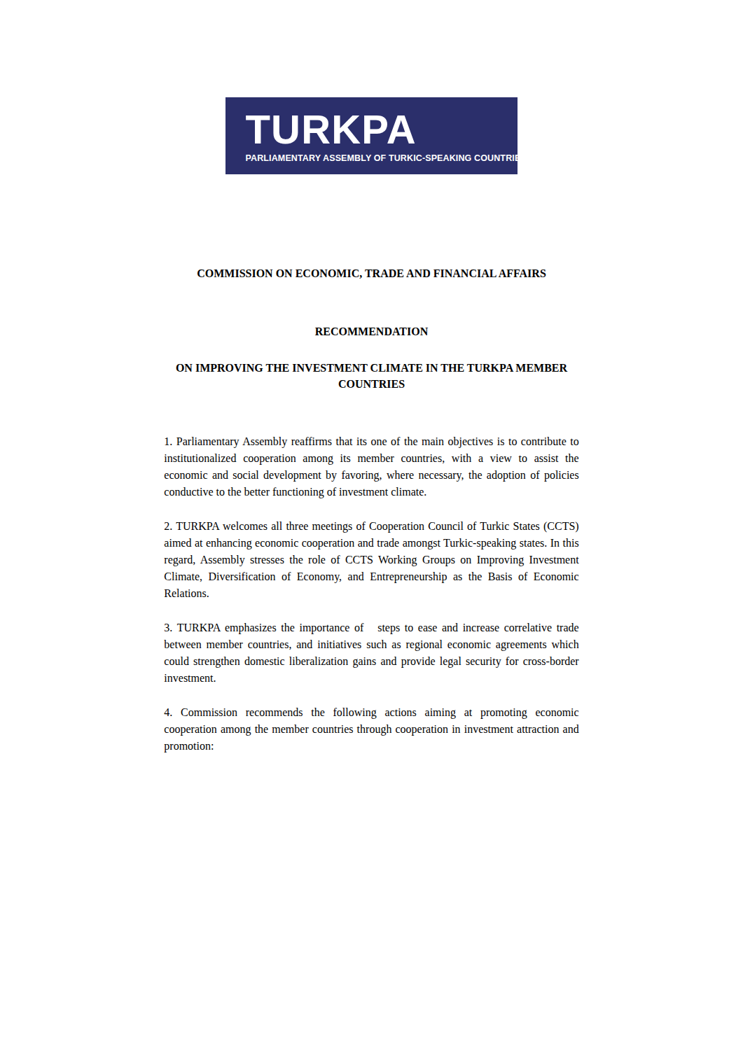TURKPA
PARLIAMENTARY ASSEMBLY OF TURKIC-SPEAKING COUNTRIES
COMMISSION ON ECONOMIC, TRADE AND FINANCIAL AFFAIRS
RECOMMENDATION
ON IMPROVING THE INVESTMENT CLIMATE IN THE TURKPA MEMBER COUNTRIES
1. Parliamentary Assembly reaffirms that its one of the main objectives is to contribute to institutionalized cooperation among its member countries, with a view to assist the economic and social development by favoring, where necessary, the adoption of policies conductive to the better functioning of investment climate.
2. TURKPA welcomes all three meetings of Cooperation Council of Turkic States (CCTS) aimed at enhancing economic cooperation and trade amongst Turkic-speaking states. In this regard, Assembly stresses the role of CCTS Working Groups on Improving Investment Climate, Diversification of Economy, and Entrepreneurship as the Basis of Economic Relations.
3. TURKPA emphasizes the importance of steps to ease and increase correlative trade between member countries, and initiatives such as regional economic agreements which could strengthen domestic liberalization gains and provide legal security for cross-border investment.
4. Commission recommends the following actions aiming at promoting economic cooperation among the member countries through cooperation in investment attraction and promotion: